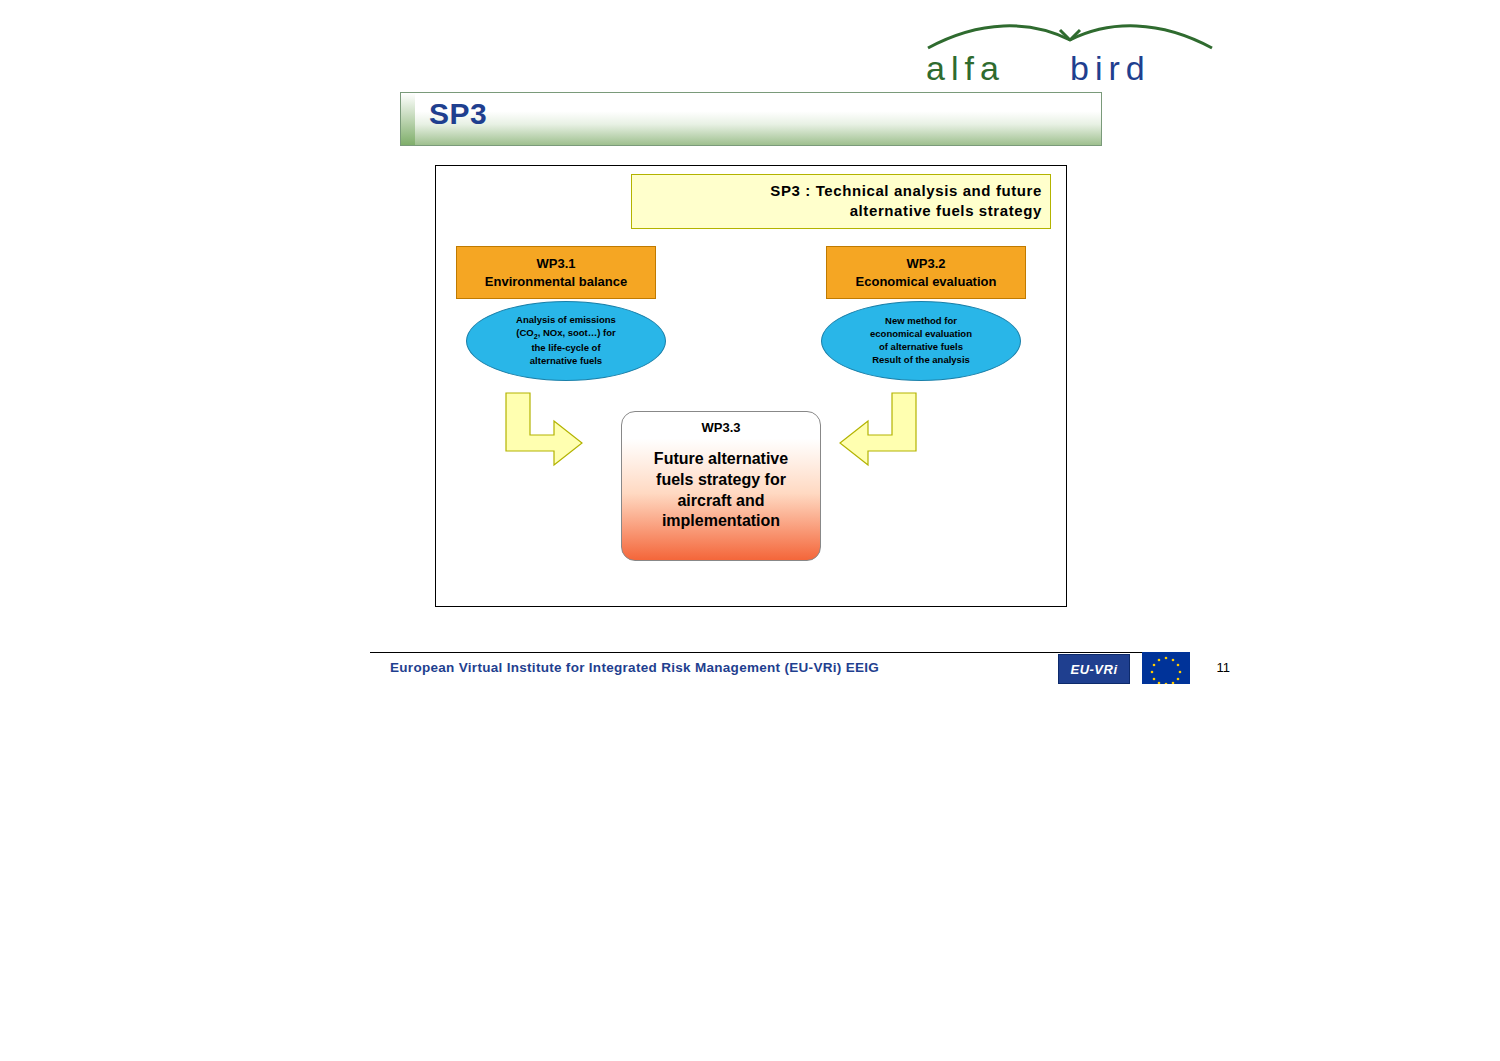alfa bird
SP3
SP3 : Technical analysis and future
alternative fuels strategy
WP3.1
Environmental balance
WP3.2
Economical evaluation
Analysis of emissions
(CO2, NOx, soot…) for
the life-cycle of
alternative fuels
New method for
economical evaluation
of alternative fuels
Result of the analysis
WP3.3
Future alternative
fuels strategy for
aircraft and
implementation
European Virtual Institute for Integrated Risk Management (EU-VRi) EEIG
EU-VRi
11